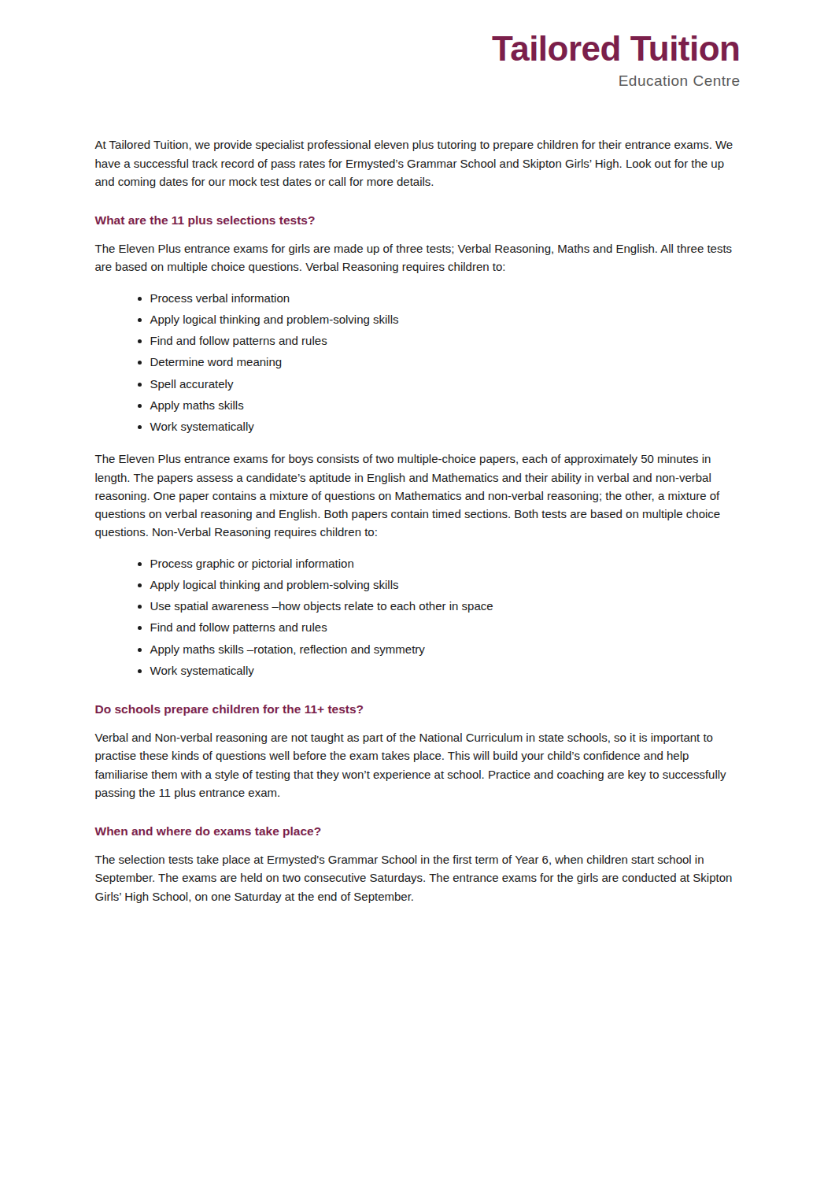Tailored Tuition
Education Centre
At Tailored Tuition, we provide specialist professional eleven plus tutoring to prepare children for their entrance exams. We have a successful track record of pass rates for Ermysted’s Grammar School and Skipton Girls’ High. Look out for the up and coming dates for our mock test dates or call for more details.
What are the 11 plus selections tests?
The Eleven Plus entrance exams for girls are made up of three tests; Verbal Reasoning, Maths and English. All three tests are based on multiple choice questions. Verbal Reasoning requires children to:
Process verbal information
Apply logical thinking and problem-solving skills
Find and follow patterns and rules
Determine word meaning
Spell accurately
Apply maths skills
Work systematically
The Eleven Plus entrance exams for boys consists of two multiple-choice papers, each of approximately 50 minutes in length. The papers assess a candidate’s aptitude in English and Mathematics and their ability in verbal and non-verbal reasoning. One paper contains a mixture of questions on Mathematics and non-verbal reasoning; the other, a mixture of questions on verbal reasoning and English. Both papers contain timed sections. Both tests are based on multiple choice questions. Non-Verbal Reasoning requires children to:
Process graphic or pictorial information
Apply logical thinking and problem-solving skills
Use spatial awareness –how objects relate to each other in space
Find and follow patterns and rules
Apply maths skills –rotation, reflection and symmetry
Work systematically
Do schools prepare children for the 11+ tests?
Verbal and Non-verbal reasoning are not taught as part of the National Curriculum in state schools, so it is important to practise these kinds of questions well before the exam takes place. This will build your child’s confidence and help familiarise them with a style of testing that they won’t experience at school. Practice and coaching are key to successfully passing the 11 plus entrance exam.
When and where do exams take place?
The selection tests take place at Ermysted's Grammar School in the first term of Year 6, when children start school in September. The exams are held on two consecutive Saturdays. The entrance exams for the girls are conducted at Skipton Girls’ High School, on one Saturday at the end of September.